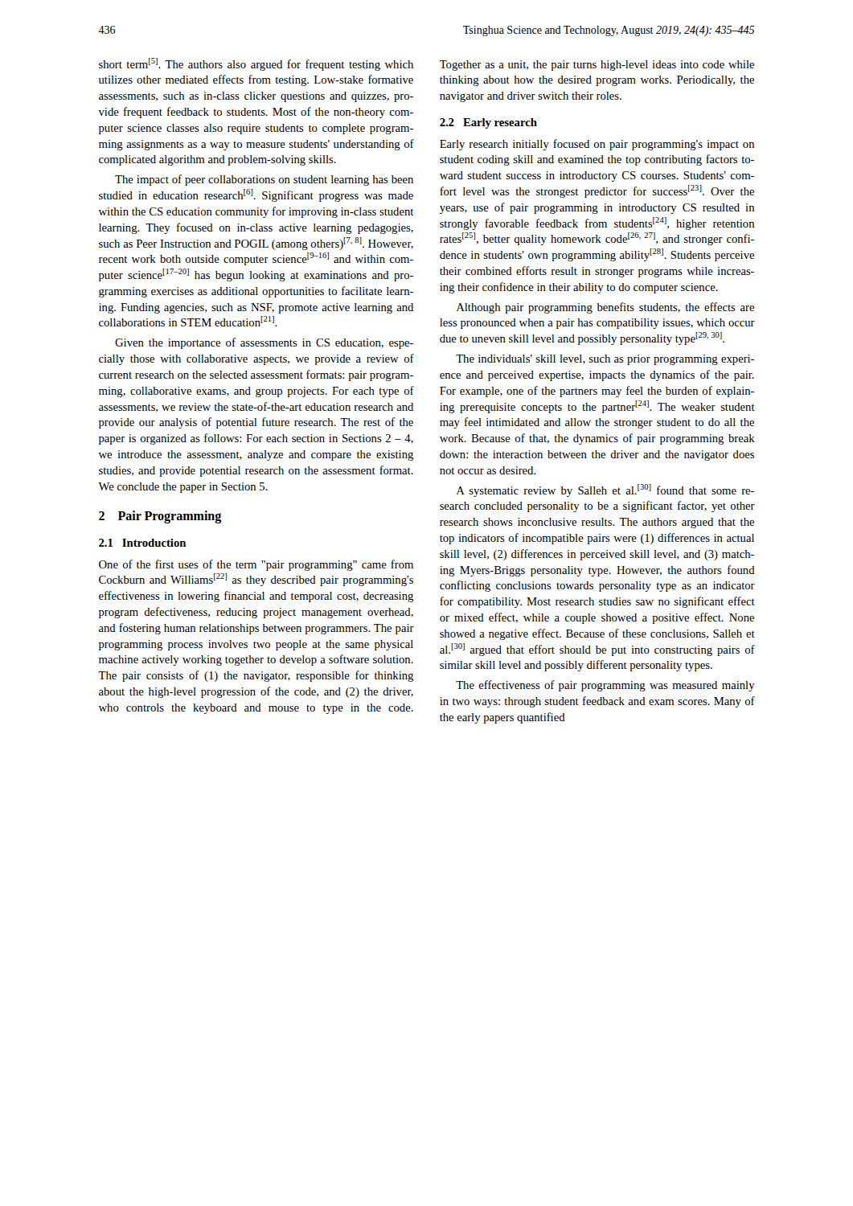436 Tsinghua Science and Technology, August 2019, 24(4): 435–445
short term[5]. The authors also argued for frequent testing which utilizes other mediated effects from testing. Low-stake formative assessments, such as in-class clicker questions and quizzes, provide frequent feedback to students. Most of the non-theory computer science classes also require students to complete programming assignments as a way to measure students' understanding of complicated algorithm and problem-solving skills.
The impact of peer collaborations on student learning has been studied in education research[6]. Significant progress was made within the CS education community for improving in-class student learning. They focused on in-class active learning pedagogies, such as Peer Instruction and POGIL (among others)[7, 8]. However, recent work both outside computer science[9–16] and within computer science[17–20] has begun looking at examinations and programming exercises as additional opportunities to facilitate learning. Funding agencies, such as NSF, promote active learning and collaborations in STEM education[21].
Given the importance of assessments in CS education, especially those with collaborative aspects, we provide a review of current research on the selected assessment formats: pair programming, collaborative exams, and group projects. For each type of assessments, we review the state-of-the-art education research and provide our analysis of potential future research. The rest of the paper is organized as follows: For each section in Sections 2 – 4, we introduce the assessment, analyze and compare the existing studies, and provide potential research on the assessment format. We conclude the paper in Section 5.
2 Pair Programming
2.1 Introduction
One of the first uses of the term "pair programming" came from Cockburn and Williams[22] as they described pair programming's effectiveness in lowering financial and temporal cost, decreasing program defectiveness, reducing project management overhead, and fostering human relationships between programmers. The pair programming process involves two people at the same physical machine actively working together to develop a software solution. The pair consists of (1) the navigator, responsible for thinking about the high-level progression of the code, and (2) the driver, who controls the keyboard and mouse to type in the code. Together as a unit, the pair turns high-level ideas into code while thinking about how the desired program works. Periodically, the navigator and driver switch their roles.
2.2 Early research
Early research initially focused on pair programming's impact on student coding skill and examined the top contributing factors toward student success in introductory CS courses. Students' comfort level was the strongest predictor for success[23]. Over the years, use of pair programming in introductory CS resulted in strongly favorable feedback from students[24], higher retention rates[25], better quality homework code[26, 27], and stronger confidence in students' own programming ability[28]. Students perceive their combined efforts result in stronger programs while increasing their confidence in their ability to do computer science.
Although pair programming benefits students, the effects are less pronounced when a pair has compatibility issues, which occur due to uneven skill level and possibly personality type[29, 30].
The individuals' skill level, such as prior programming experience and perceived expertise, impacts the dynamics of the pair. For example, one of the partners may feel the burden of explaining prerequisite concepts to the partner[24]. The weaker student may feel intimidated and allow the stronger student to do all the work. Because of that, the dynamics of pair programming break down: the interaction between the driver and the navigator does not occur as desired.
A systematic review by Salleh et al.[30] found that some research concluded personality to be a significant factor, yet other research shows inconclusive results. The authors argued that the top indicators of incompatible pairs were (1) differences in actual skill level, (2) differences in perceived skill level, and (3) matching Myers-Briggs personality type. However, the authors found conflicting conclusions towards personality type as an indicator for compatibility. Most research studies saw no significant effect or mixed effect, while a couple showed a positive effect. None showed a negative effect. Because of these conclusions, Salleh et al.[30] argued that effort should be put into constructing pairs of similar skill level and possibly different personality types.
The effectiveness of pair programming was measured mainly in two ways: through student feedback and exam scores. Many of the early papers quantified